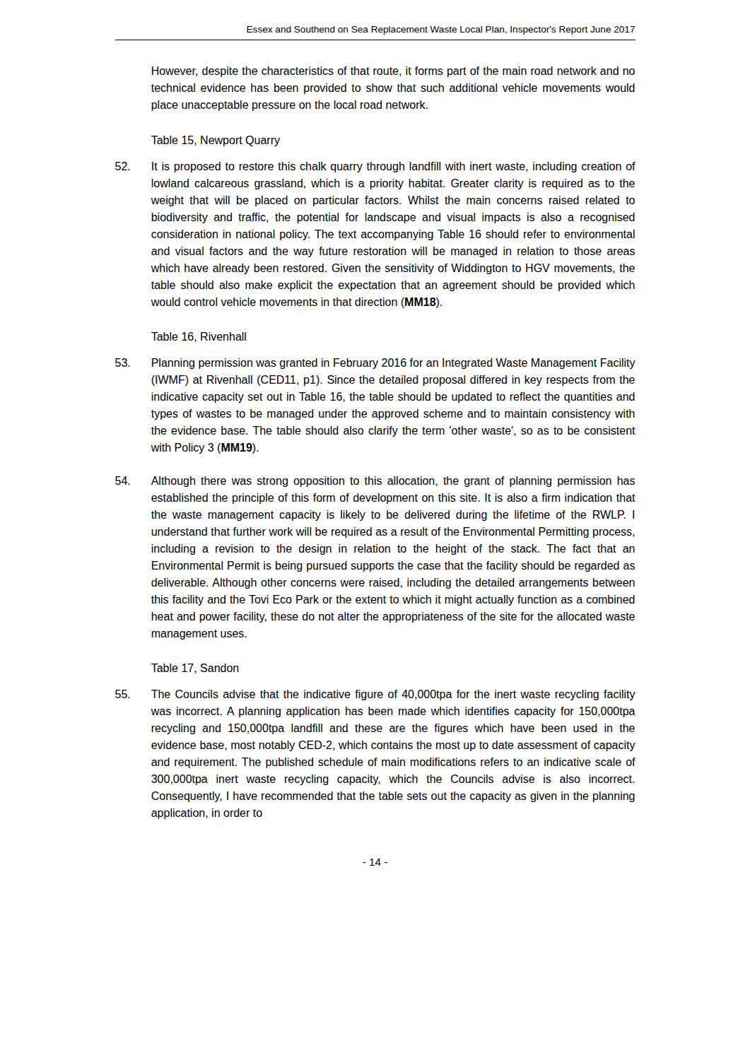Essex and Southend on Sea Replacement Waste Local Plan, Inspector's Report June 2017
However, despite the characteristics of that route, it forms part of the main road network and no technical evidence has been provided to show that such additional vehicle movements would place unacceptable pressure on the local road network.
Table 15, Newport Quarry
52. It is proposed to restore this chalk quarry through landfill with inert waste, including creation of lowland calcareous grassland, which is a priority habitat. Greater clarity is required as to the weight that will be placed on particular factors. Whilst the main concerns raised related to biodiversity and traffic, the potential for landscape and visual impacts is also a recognised consideration in national policy. The text accompanying Table 16 should refer to environmental and visual factors and the way future restoration will be managed in relation to those areas which have already been restored. Given the sensitivity of Widdington to HGV movements, the table should also make explicit the expectation that an agreement should be provided which would control vehicle movements in that direction (MM18).
Table 16, Rivenhall
53. Planning permission was granted in February 2016 for an Integrated Waste Management Facility (IWMF) at Rivenhall (CED11, p1). Since the detailed proposal differed in key respects from the indicative capacity set out in Table 16, the table should be updated to reflect the quantities and types of wastes to be managed under the approved scheme and to maintain consistency with the evidence base. The table should also clarify the term 'other waste', so as to be consistent with Policy 3 (MM19).
54. Although there was strong opposition to this allocation, the grant of planning permission has established the principle of this form of development on this site. It is also a firm indication that the waste management capacity is likely to be delivered during the lifetime of the RWLP. I understand that further work will be required as a result of the Environmental Permitting process, including a revision to the design in relation to the height of the stack. The fact that an Environmental Permit is being pursued supports the case that the facility should be regarded as deliverable. Although other concerns were raised, including the detailed arrangements between this facility and the Tovi Eco Park or the extent to which it might actually function as a combined heat and power facility, these do not alter the appropriateness of the site for the allocated waste management uses.
Table 17, Sandon
55. The Councils advise that the indicative figure of 40,000tpa for the inert waste recycling facility was incorrect. A planning application has been made which identifies capacity for 150,000tpa recycling and 150,000tpa landfill and these are the figures which have been used in the evidence base, most notably CED-2, which contains the most up to date assessment of capacity and requirement. The published schedule of main modifications refers to an indicative scale of 300,000tpa inert waste recycling capacity, which the Councils advise is also incorrect. Consequently, I have recommended that the table sets out the capacity as given in the planning application, in order to
- 14 -